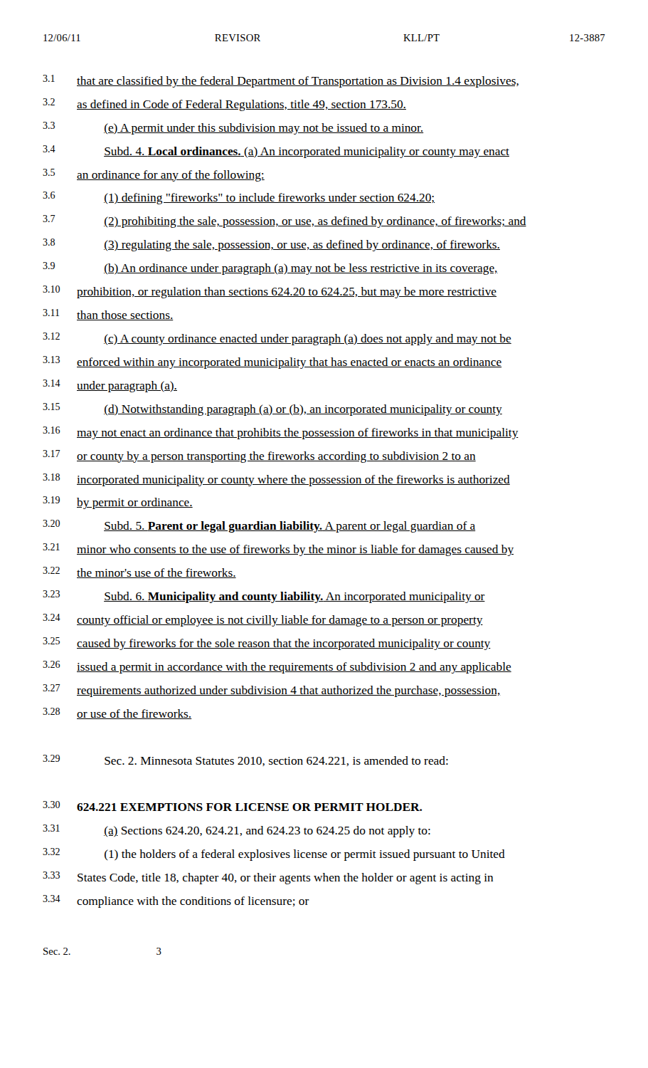12/06/11
REVISOR
KLL/PT
12-3887
| 3.1 | that are classified by the federal Department of Transportation as Division 1.4 explosives, |
| 3.2 | as defined in Code of Federal Regulations, title 49, section 173.50. |
| 3.3 | (e) A permit under this subdivision may not be issued to a minor. |
| 3.4 | Subd. 4. Local ordinances. (a) An incorporated municipality or county may enact |
| 3.5 | an ordinance for any of the following: |
| 3.6 | (1) defining "fireworks" to include fireworks under section 624.20; |
| 3.7 | (2) prohibiting the sale, possession, or use, as defined by ordinance, of fireworks; and |
| 3.8 | (3) regulating the sale, possession, or use, as defined by ordinance, of fireworks. |
| 3.9 | (b) An ordinance under paragraph (a) may not be less restrictive in its coverage, |
| 3.10 | prohibition, or regulation than sections 624.20 to 624.25, but may be more restrictive |
| 3.11 | than those sections. |
| 3.12 | (c) A county ordinance enacted under paragraph (a) does not apply and may not be |
| 3.13 | enforced within any incorporated municipality that has enacted or enacts an ordinance |
| 3.14 | under paragraph (a). |
| 3.15 | (d) Notwithstanding paragraph (a) or (b), an incorporated municipality or county |
| 3.16 | may not enact an ordinance that prohibits the possession of fireworks in that municipality |
| 3.17 | or county by a person transporting the fireworks according to subdivision 2 to an |
| 3.18 | incorporated municipality or county where the possession of the fireworks is authorized |
| 3.19 | by permit or ordinance. |
| 3.20 | Subd. 5. Parent or legal guardian liability. A parent or legal guardian of a |
| 3.21 | minor who consents to the use of fireworks by the minor is liable for damages caused by |
| 3.22 | the minor's use of the fireworks. |
| 3.23 | Subd. 6. Municipality and county liability. An incorporated municipality or |
| 3.24 | county official or employee is not civilly liable for damage to a person or property |
| 3.25 | caused by fireworks for the sole reason that the incorporated municipality or county |
| 3.26 | issued a permit in accordance with the requirements of subdivision 2 and any applicable |
| 3.27 | requirements authorized under subdivision 4 that authorized the purchase, possession, |
| 3.28 | or use of the fireworks. |
| 3.29 | Sec. 2. Minnesota Statutes 2010, section 624.221, is amended to read: |
| 3.30 | 624.221 EXEMPTIONS FOR LICENSE OR PERMIT HOLDER. |
| 3.31 | (a) Sections 624.20, 624.21, and 624.23 to 624.25 do not apply to: |
| 3.32 | (1) the holders of a federal explosives license or permit issued pursuant to United |
| 3.33 | States Code, title 18, chapter 40, or their agents when the holder or agent is acting in |
| 3.34 | compliance with the conditions of licensure; or |
Sec. 2.
3